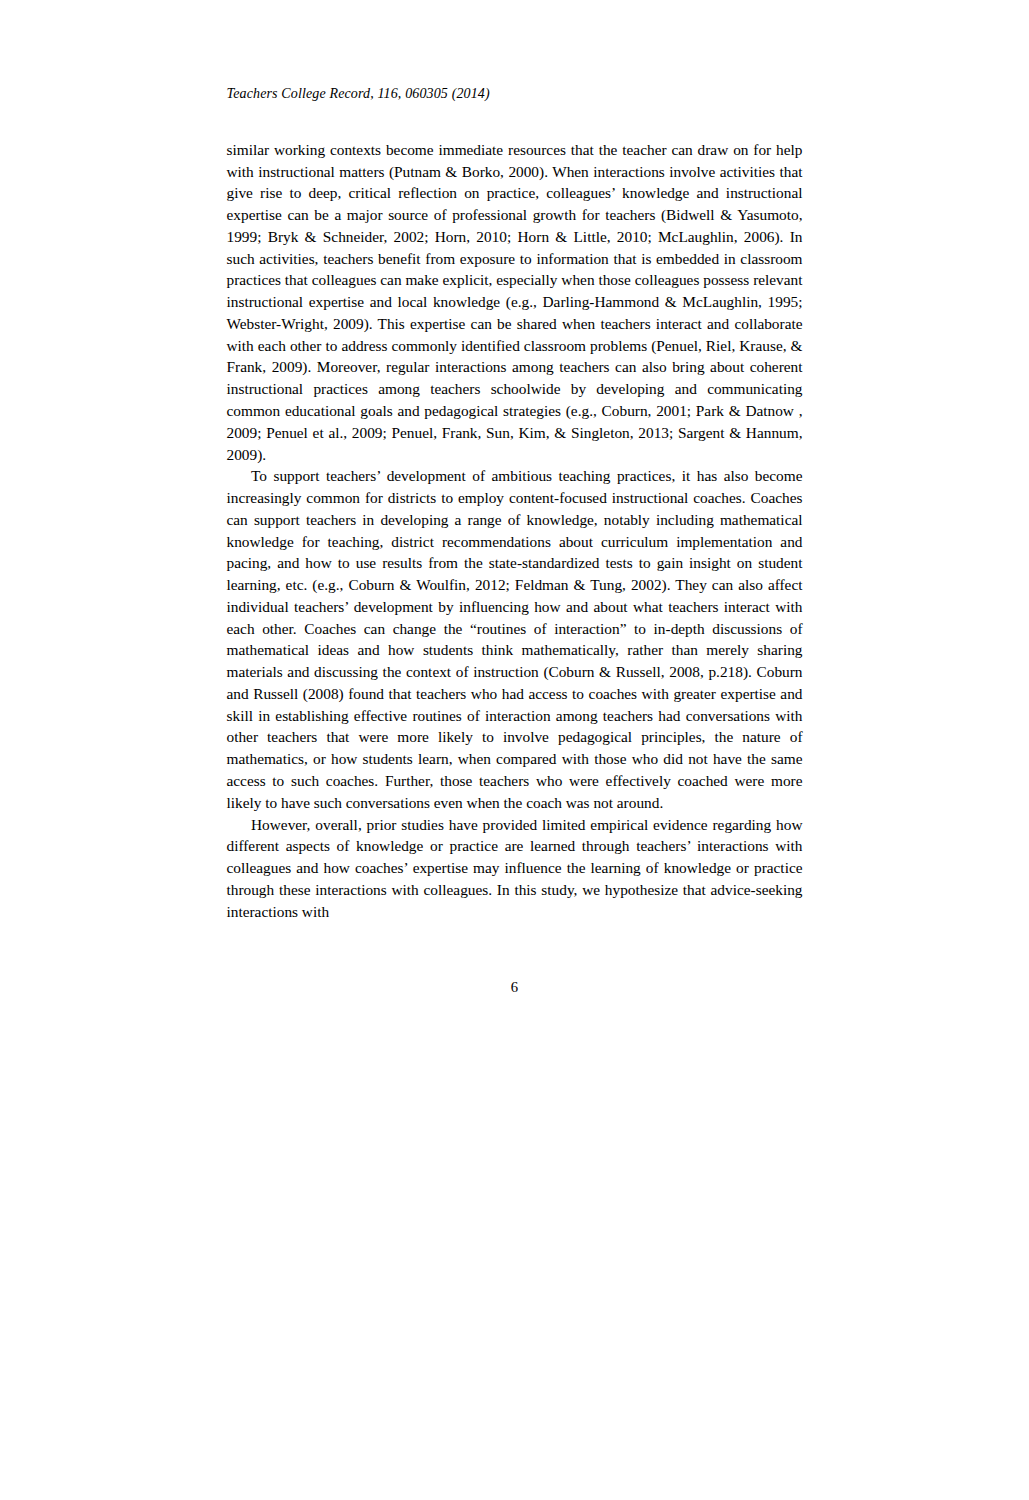Teachers College Record, 116, 060305 (2014)
similar working contexts become immediate resources that the teacher can draw on for help with instructional matters (Putnam & Borko, 2000). When interactions involve activities that give rise to deep, critical reflection on practice, colleagues’ knowledge and instructional expertise can be a major source of professional growth for teachers (Bidwell & Yasumoto, 1999; Bryk & Schneider, 2002; Horn, 2010; Horn & Little, 2010; McLaughlin, 2006). In such activities, teachers benefit from exposure to information that is embedded in classroom practices that colleagues can make explicit, especially when those colleagues possess relevant instructional expertise and local knowledge (e.g., Darling-Hammond & McLaughlin, 1995; Webster-Wright, 2009). This expertise can be shared when teachers interact and collaborate with each other to address commonly identified classroom problems (Penuel, Riel, Krause, & Frank, 2009). Moreover, regular interactions among teachers can also bring about coherent instructional practices among teachers schoolwide by developing and communicating common educational goals and pedagogical strategies (e.g., Coburn, 2001; Park & Datnow , 2009; Penuel et al., 2009; Penuel, Frank, Sun, Kim, & Singleton, 2013; Sargent & Hannum, 2009).
To support teachers’ development of ambitious teaching practices, it has also become increasingly common for districts to employ content-focused instructional coaches. Coaches can support teachers in developing a range of knowledge, notably including mathematical knowledge for teaching, district recommendations about curriculum implementation and pacing, and how to use results from the state-standardized tests to gain insight on student learning, etc. (e.g., Coburn & Woulfin, 2012; Feldman & Tung, 2002). They can also affect individual teachers’ development by influencing how and about what teachers interact with each other. Coaches can change the “routines of interaction” to in-depth discussions of mathematical ideas and how students think mathematically, rather than merely sharing materials and discussing the context of instruction (Coburn & Russell, 2008, p.218). Coburn and Russell (2008) found that teachers who had access to coaches with greater expertise and skill in establishing effective routines of interaction among teachers had conversations with other teachers that were more likely to involve pedagogical principles, the nature of mathematics, or how students learn, when compared with those who did not have the same access to such coaches. Further, those teachers who were effectively coached were more likely to have such conversations even when the coach was not around.
However, overall, prior studies have provided limited empirical evidence regarding how different aspects of knowledge or practice are learned through teachers’ interactions with colleagues and how coaches’ expertise may influence the learning of knowledge or practice through these interactions with colleagues. In this study, we hypothesize that advice-seeking interactions with
6